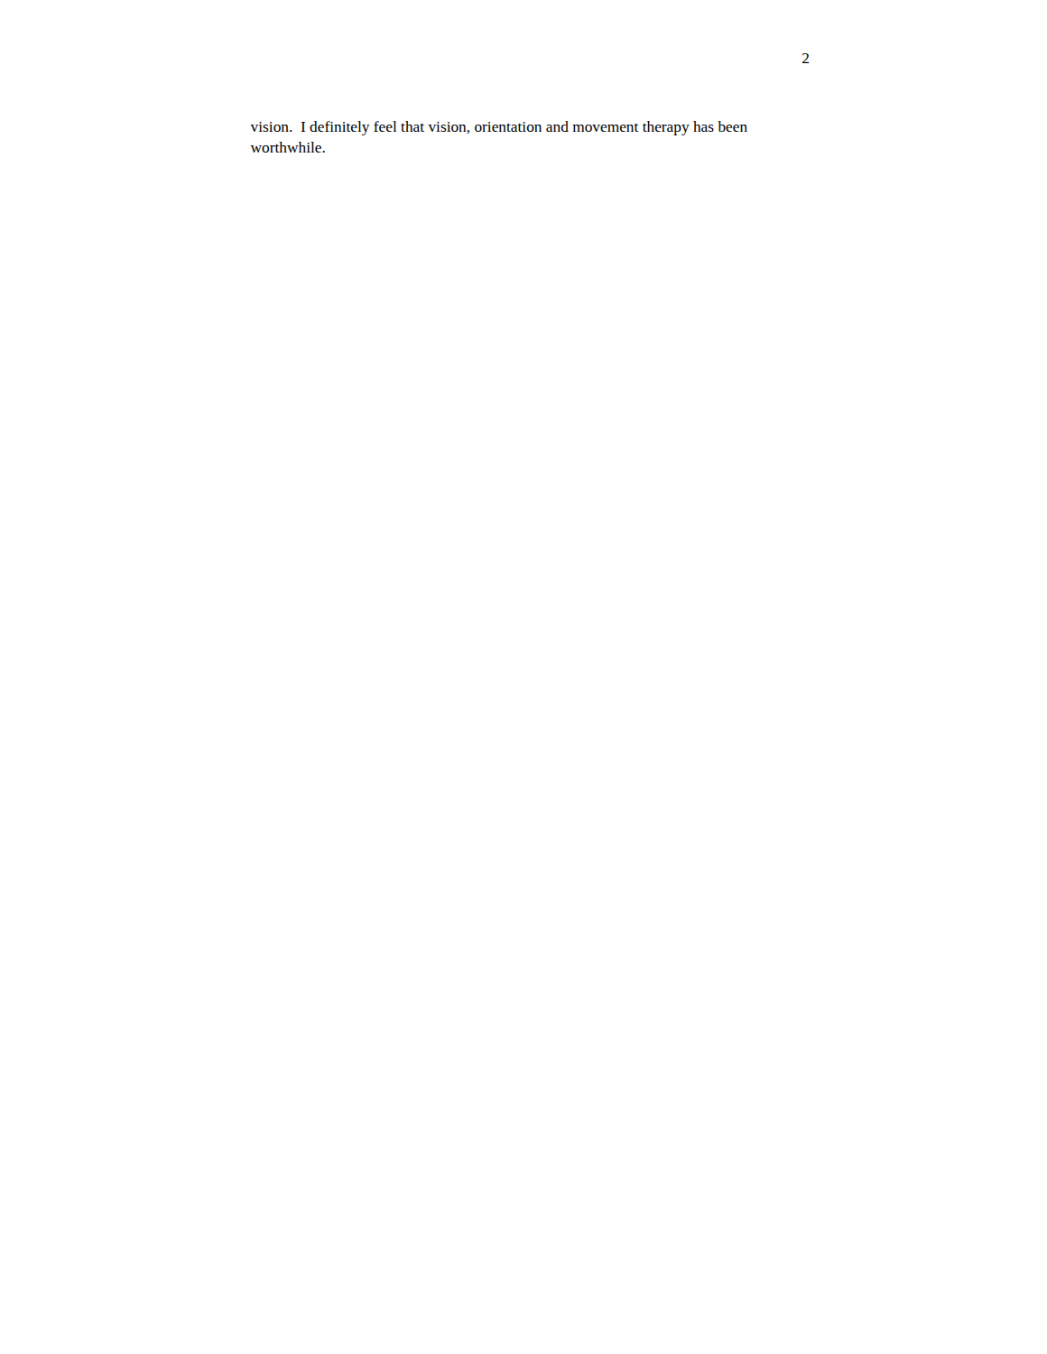2
vision. I definitely feel that vision, orientation and movement therapy has been worthwhile.